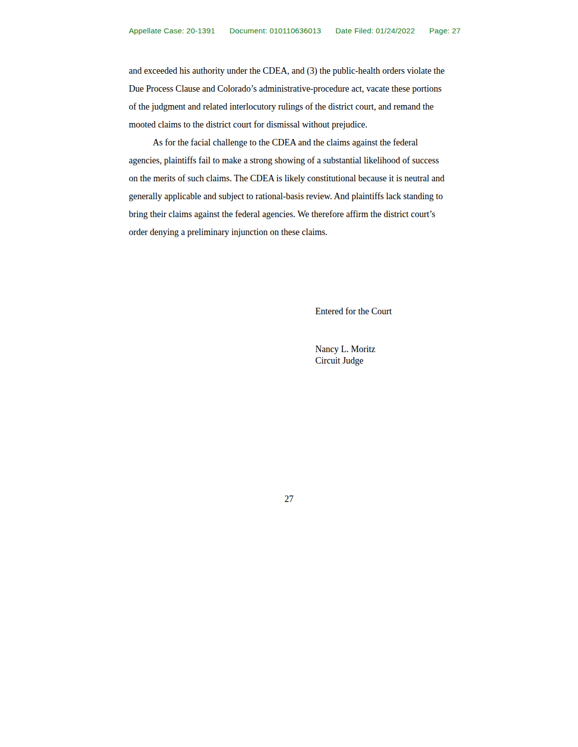Appellate Case: 20-1391 Document: 010110636013 Date Filed: 01/24/2022 Page: 27
and exceeded his authority under the CDEA, and (3) the public-health orders violate the Due Process Clause and Colorado’s administrative-procedure act, vacate these portions of the judgment and related interlocutory rulings of the district court, and remand the mooted claims to the district court for dismissal without prejudice.
As for the facial challenge to the CDEA and the claims against the federal agencies, plaintiffs fail to make a strong showing of a substantial likelihood of success on the merits of such claims. The CDEA is likely constitutional because it is neutral and generally applicable and subject to rational-basis review. And plaintiffs lack standing to bring their claims against the federal agencies. We therefore affirm the district court’s order denying a preliminary injunction on these claims.
Entered for the Court
Nancy L. Moritz
Circuit Judge
27